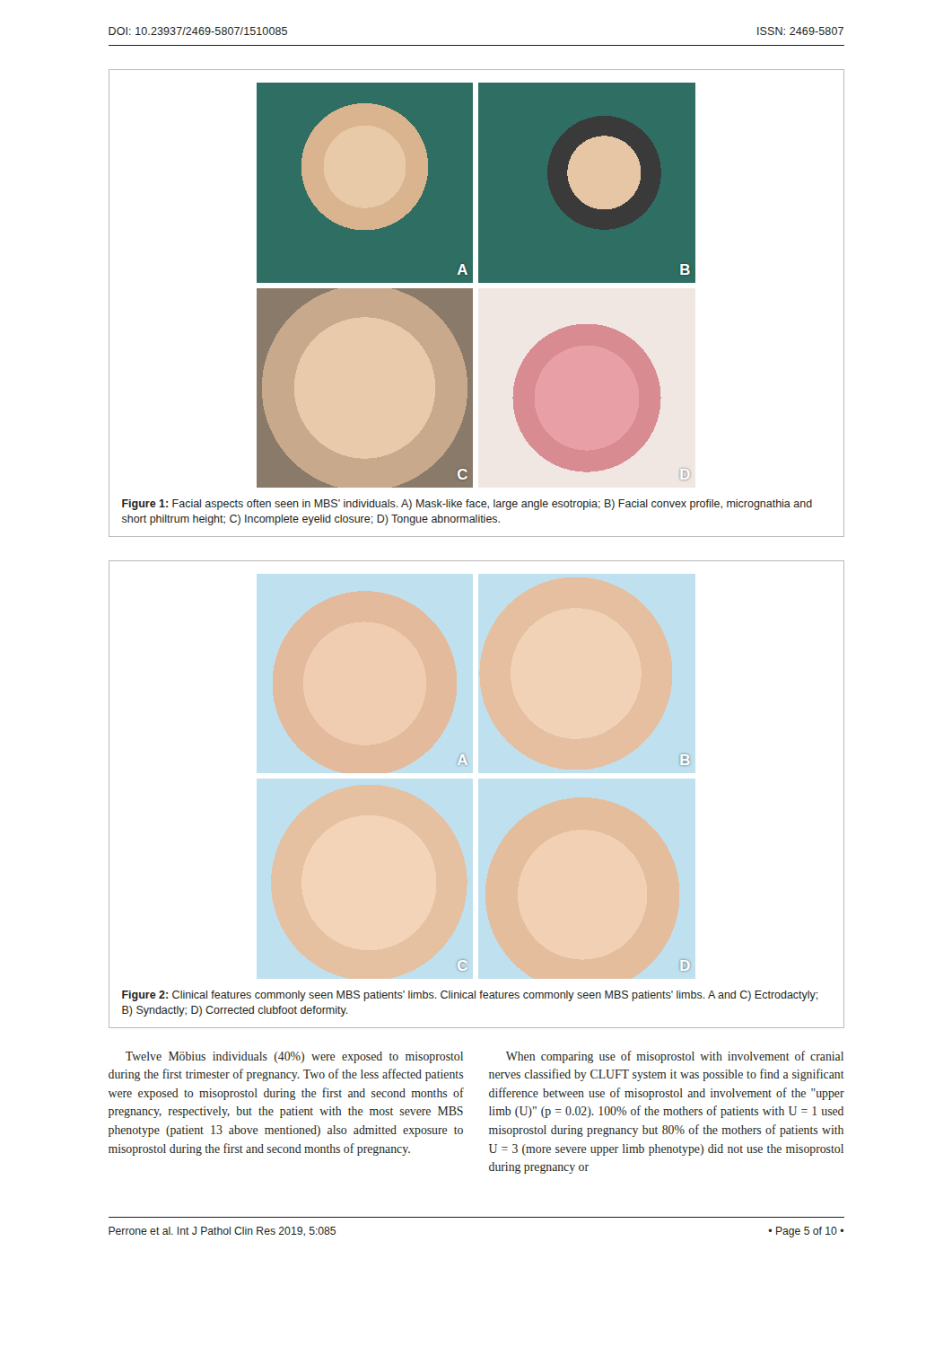DOI: 10.23937/2469-5807/1510085
ISSN: 2469-5807
A
B
C
D
Figure 1: Facial aspects often seen in MBS' individuals. A) Mask-like face, large angle esotropia; B) Facial convex profile, micrognathia and short philtrum height; C) Incomplete eyelid closure; D) Tongue abnormalities.
A
B
C
D
Figure 2: Clinical features commonly seen MBS patients' limbs. Clinical features commonly seen MBS patients' limbs. A and C) Ectrodactyly; B) Syndactly; D) Corrected clubfoot deformity.
Twelve Möbius individuals (40%) were exposed to misoprostol during the first trimester of pregnancy. Two of the less affected patients were exposed to misoprostol during the first and second months of pregnancy, respectively, but the patient with the most severe MBS phenotype (patient 13 above mentioned) also admitted exposure to misoprostol during the first and second months of pregnancy.
When comparing use of misoprostol with involvement of cranial nerves classified by CLUFT system it was possible to find a significant difference between use of misoprostol and involvement of the "upper limb (U)" (p = 0.02). 100% of the mothers of patients with U = 1 used misoprostol during pregnancy but 80% of the mothers of patients with U = 3 (more severe upper limb phenotype) did not use the misoprostol during pregnancy or
Perrone et al. Int J Pathol Clin Res 2019, 5:085
• Page 5 of 10 •